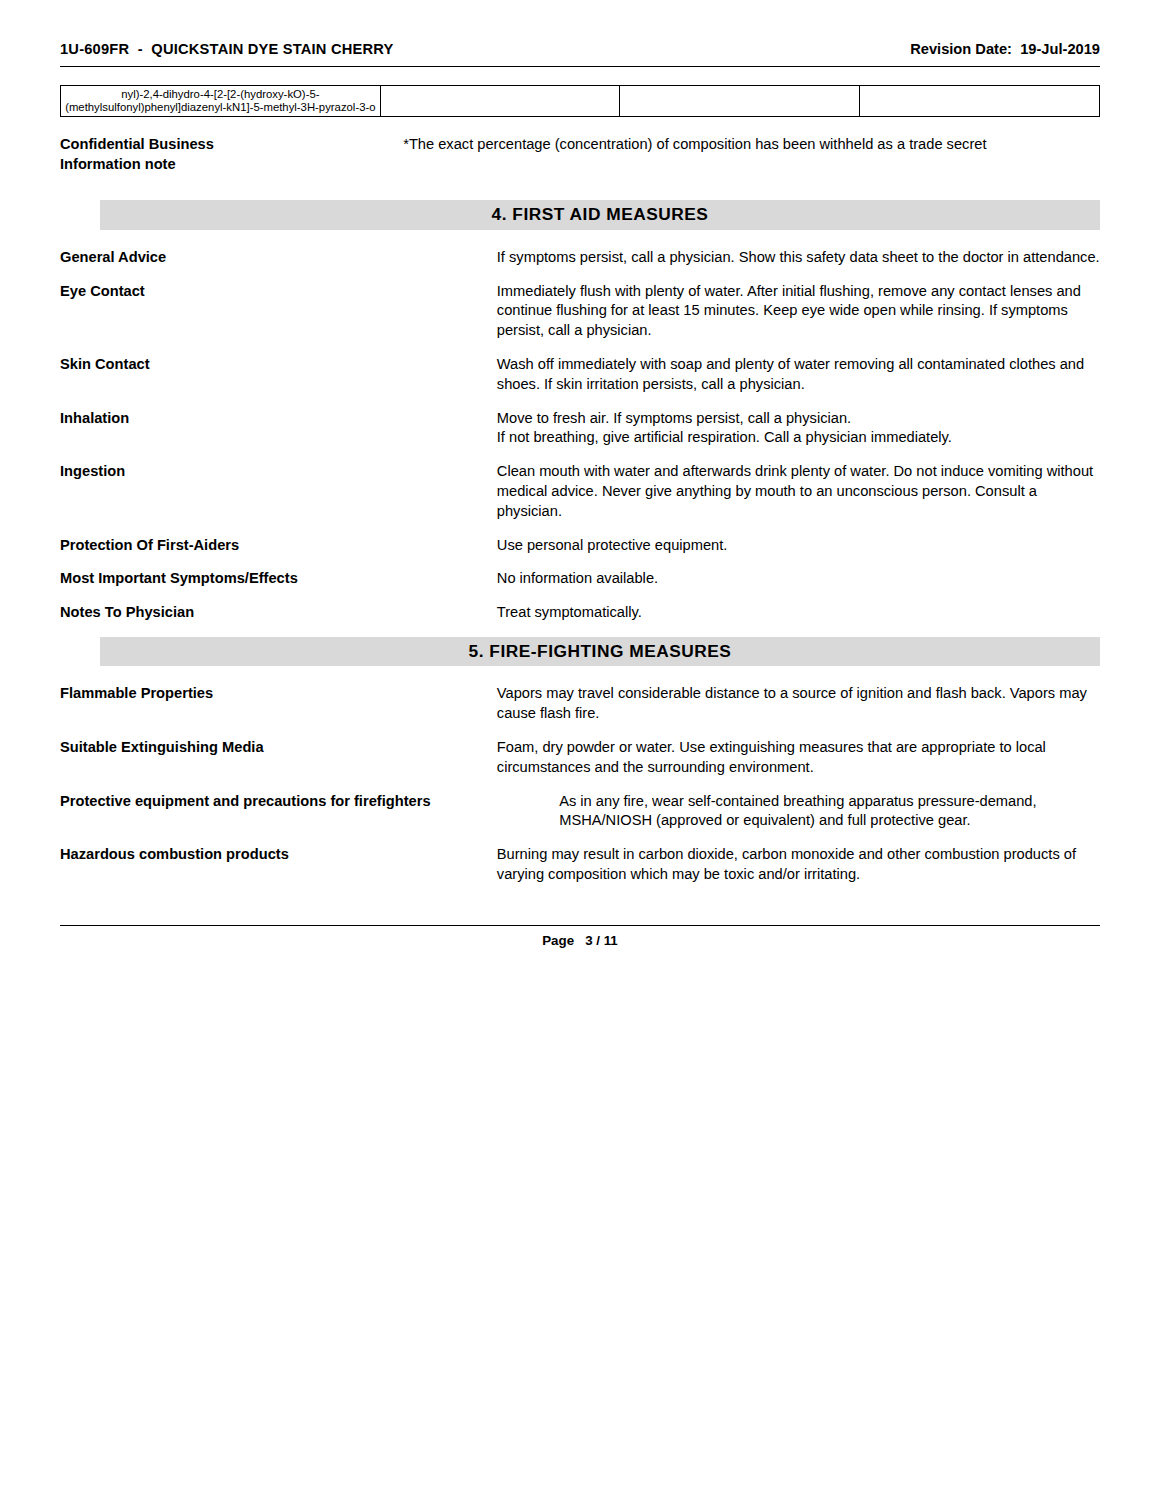1U-609FR - QUICKSTAIN DYE STAIN CHERRY Revision Date: 19-Jul-2019
| nyl)-2,4-dihydro-4-[2-[2-(hydroxy-kO)-5-(methylsulfonyl)phenyl]diazenyl-kN1]-5-methyl-3H-pyrazol-3-o | | | |
Confidential Business
Information note
*The exact percentage (concentration) of composition has been withheld as a trade secret
4. FIRST AID MEASURES
General Advice
If symptoms persist, call a physician. Show this safety data sheet to the doctor in attendance.
Eye Contact
Immediately flush with plenty of water. After initial flushing, remove any contact lenses and continue flushing for at least 15 minutes. Keep eye wide open while rinsing. If symptoms persist, call a physician.
Skin Contact
Wash off immediately with soap and plenty of water removing all contaminated clothes and shoes. If skin irritation persists, call a physician.
Inhalation
Move to fresh air. If symptoms persist, call a physician.
If not breathing, give artificial respiration. Call a physician immediately.
Ingestion
Clean mouth with water and afterwards drink plenty of water. Do not induce vomiting without medical advice. Never give anything by mouth to an unconscious person. Consult a physician.
Protection Of First-Aiders
Use personal protective equipment.
Most Important Symptoms/Effects
No information available.
Notes To Physician
Treat symptomatically.
5. FIRE-FIGHTING MEASURES
Flammable Properties
Vapors may travel considerable distance to a source of ignition and flash back. Vapors may cause flash fire.
Suitable Extinguishing Media
Foam, dry powder or water. Use extinguishing measures that are appropriate to local circumstances and the surrounding environment.
Protective equipment and precautions for firefighters
As in any fire, wear self-contained breathing apparatus pressure-demand, MSHA/NIOSH (approved or equivalent) and full protective gear.
Hazardous combustion products
Burning may result in carbon dioxide, carbon monoxide and other combustion products of varying composition which may be toxic and/or irritating.
Page 3 / 11